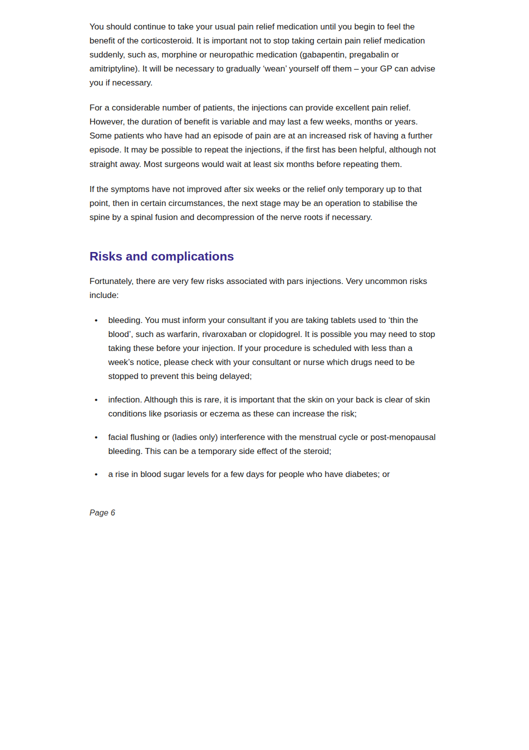You should continue to take your usual pain relief medication until you begin to feel the benefit of the corticosteroid. It is important not to stop taking certain pain relief medication suddenly, such as, morphine or neuropathic medication (gabapentin, pregabalin or amitriptyline). It will be necessary to gradually ‘wean’ yourself off them – your GP can advise you if necessary.
For a considerable number of patients, the injections can provide excellent pain relief. However, the duration of benefit is variable and may last a few weeks, months or years. Some patients who have had an episode of pain are at an increased risk of having a further episode. It may be possible to repeat the injections, if the first has been helpful, although not straight away. Most surgeons would wait at least six months before repeating them.
If the symptoms have not improved after six weeks or the relief only temporary up to that point, then in certain circumstances, the next stage may be an operation to stabilise the spine by a spinal fusion and decompression of the nerve roots if necessary.
Risks and complications
Fortunately, there are very few risks associated with pars injections. Very uncommon risks include:
bleeding. You must inform your consultant if you are taking tablets used to ‘thin the blood’, such as warfarin, rivaroxaban or clopidogrel. It is possible you may need to stop taking these before your injection. If your procedure is scheduled with less than a week’s notice, please check with your consultant or nurse which drugs need to be stopped to prevent this being delayed;
infection. Although this is rare, it is important that the skin on your back is clear of skin conditions like psoriasis or eczema as these can increase the risk;
facial flushing or (ladies only) interference with the menstrual cycle or post-menopausal bleeding. This can be a temporary side effect of the steroid;
a rise in blood sugar levels for a few days for people who have diabetes; or
Page 6